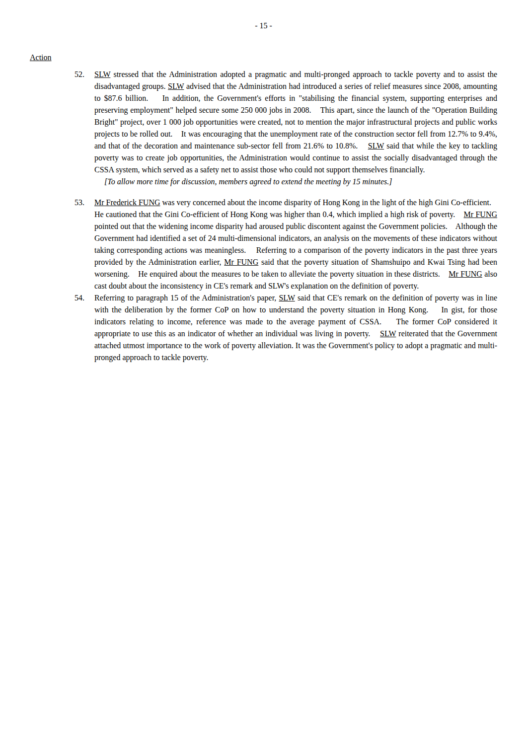- 15 -
Action
52.
SLW stressed that the Administration adopted a pragmatic and multi-pronged approach to tackle poverty and to assist the disadvantaged groups. SLW advised that the Administration had introduced a series of relief measures since 2008, amounting to $87.6 billion. In addition, the Government's efforts in "stabilising the financial system, supporting enterprises and preserving employment" helped secure some 250 000 jobs in 2008. This apart, since the launch of the "Operation Building Bright" project, over 1 000 job opportunities were created, not to mention the major infrastructural projects and public works projects to be rolled out. It was encouraging that the unemployment rate of the construction sector fell from 12.7% to 9.4%, and that of the decoration and maintenance sub-sector fell from 21.6% to 10.8%. SLW said that while the key to tackling poverty was to create job opportunities, the Administration would continue to assist the socially disadvantaged through the CSSA system, which served as a safety net to assist those who could not support themselves financially.
[To allow more time for discussion, members agreed to extend the meeting by 15 minutes.]
53.
Mr Frederick FUNG was very concerned about the income disparity of Hong Kong in the light of the high Gini Co-efficient. He cautioned that the Gini Co-efficient of Hong Kong was higher than 0.4, which implied a high risk of poverty. Mr FUNG pointed out that the widening income disparity had aroused public discontent against the Government policies. Although the Government had identified a set of 24 multi-dimensional indicators, an analysis on the movements of these indicators without taking corresponding actions was meaningless. Referring to a comparison of the poverty indicators in the past three years provided by the Administration earlier, Mr FUNG said that the poverty situation of Shamshuipo and Kwai Tsing had been worsening. He enquired about the measures to be taken to alleviate the poverty situation in these districts. Mr FUNG also cast doubt about the inconsistency in CE's remark and SLW's explanation on the definition of poverty.
54.
Referring to paragraph 15 of the Administration's paper, SLW said that CE's remark on the definition of poverty was in line with the deliberation by the former CoP on how to understand the poverty situation in Hong Kong. In gist, for those indicators relating to income, reference was made to the average payment of CSSA. The former CoP considered it appropriate to use this as an indicator of whether an individual was living in poverty. SLW reiterated that the Government attached utmost importance to the work of poverty alleviation. It was the Government's policy to adopt a pragmatic and multi-pronged approach to tackle poverty.